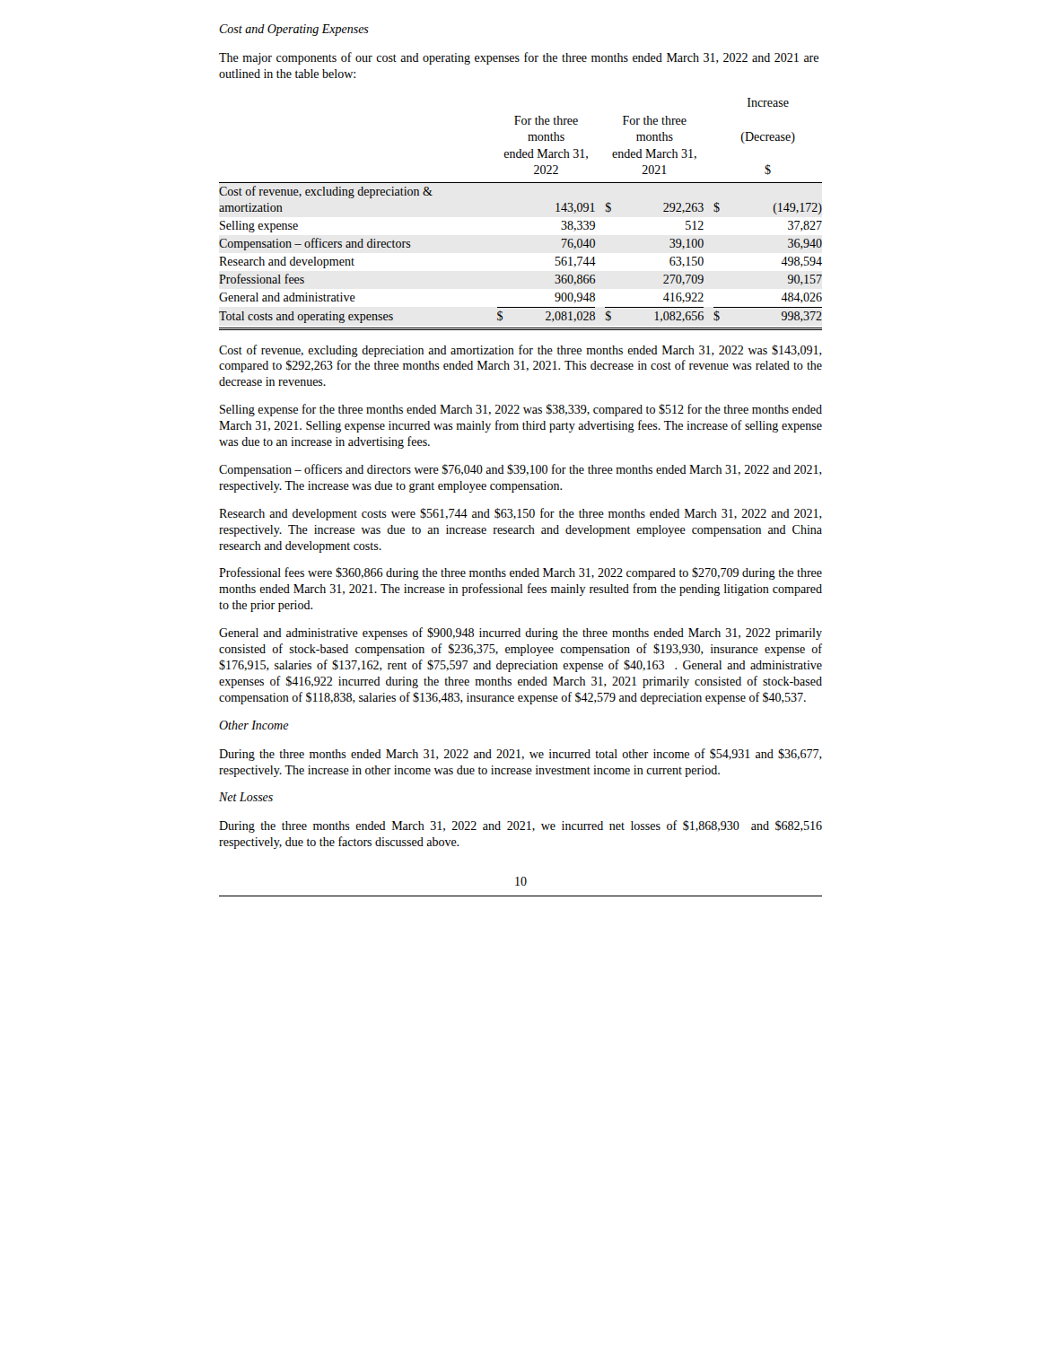Cost and Operating Expenses
The major components of our cost and operating expenses for the three months ended March 31, 2022 and 2021 are outlined in the table below:
| | | | | | | Increase |
| | | For the three months | | For the three months | | (Decrease) |
| | | ended March 31, 2022 | | ended March 31, 2021 | | $ |
| Cost of revenue, excluding depreciation & amortization | | | 143,091 | | $ | 292,263 | | $ | (149,172) |
| Selling expense | | | 38,339 | | | 512 | | | 37,827 |
| Compensation – officers and directors | | | 76,040 | | | 39,100 | | | 36,940 |
| Research and development | | | 561,744 | | | 63,150 | | | 498,594 |
| Professional fees | | | 360,866 | | | 270,709 | | | 90,157 |
| General and administrative | | | 900,948 | | | 416,922 | | | 484,026 |
| Total costs and operating expenses | | $ | 2,081,028 | | $ | 1,082,656 | | $ | 998,372 |
Cost of revenue, excluding depreciation and amortization for the three months ended March 31, 2022 was $143,091, compared to $292,263 for the three months ended March 31, 2021. This decrease in cost of revenue was related to the decrease in revenues.
Selling expense for the three months ended March 31, 2022 was $38,339, compared to $512 for the three months ended March 31, 2021. Selling expense incurred was mainly from third party advertising fees. The increase of selling expense was due to an increase in advertising fees.
Compensation – officers and directors were $76,040 and $39,100 for the three months ended March 31, 2022 and 2021, respectively. The increase was due to grant employee compensation.
Research and development costs were $561,744 and $63,150 for the three months ended March 31, 2022 and 2021, respectively. The increase was due to an increase research and development employee compensation and China research and development costs.
Professional fees were $360,866 during the three months ended March 31, 2022 compared to $270,709 during the three months ended March 31, 2021. The increase in professional fees mainly resulted from the pending litigation compared to the prior period.
General and administrative expenses of $900,948 incurred during the three months ended March 31, 2022 primarily consisted of stock-based compensation of $236,375, employee compensation of $193,930, insurance expense of $176,915, salaries of $137,162, rent of $75,597 and depreciation expense of $40,163 . General and administrative expenses of $416,922 incurred during the three months ended March 31, 2021 primarily consisted of stock-based compensation of $118,838, salaries of $136,483, insurance expense of $42,579 and depreciation expense of $40,537.
Other Income
During the three months ended March 31, 2022 and 2021, we incurred total other income of $54,931 and $36,677, respectively. The increase in other income was due to increase investment income in current period.
Net Losses
During the three months ended March 31, 2022 and 2021, we incurred net losses of $1,868,930 and $682,516 respectively, due to the factors discussed above.
10